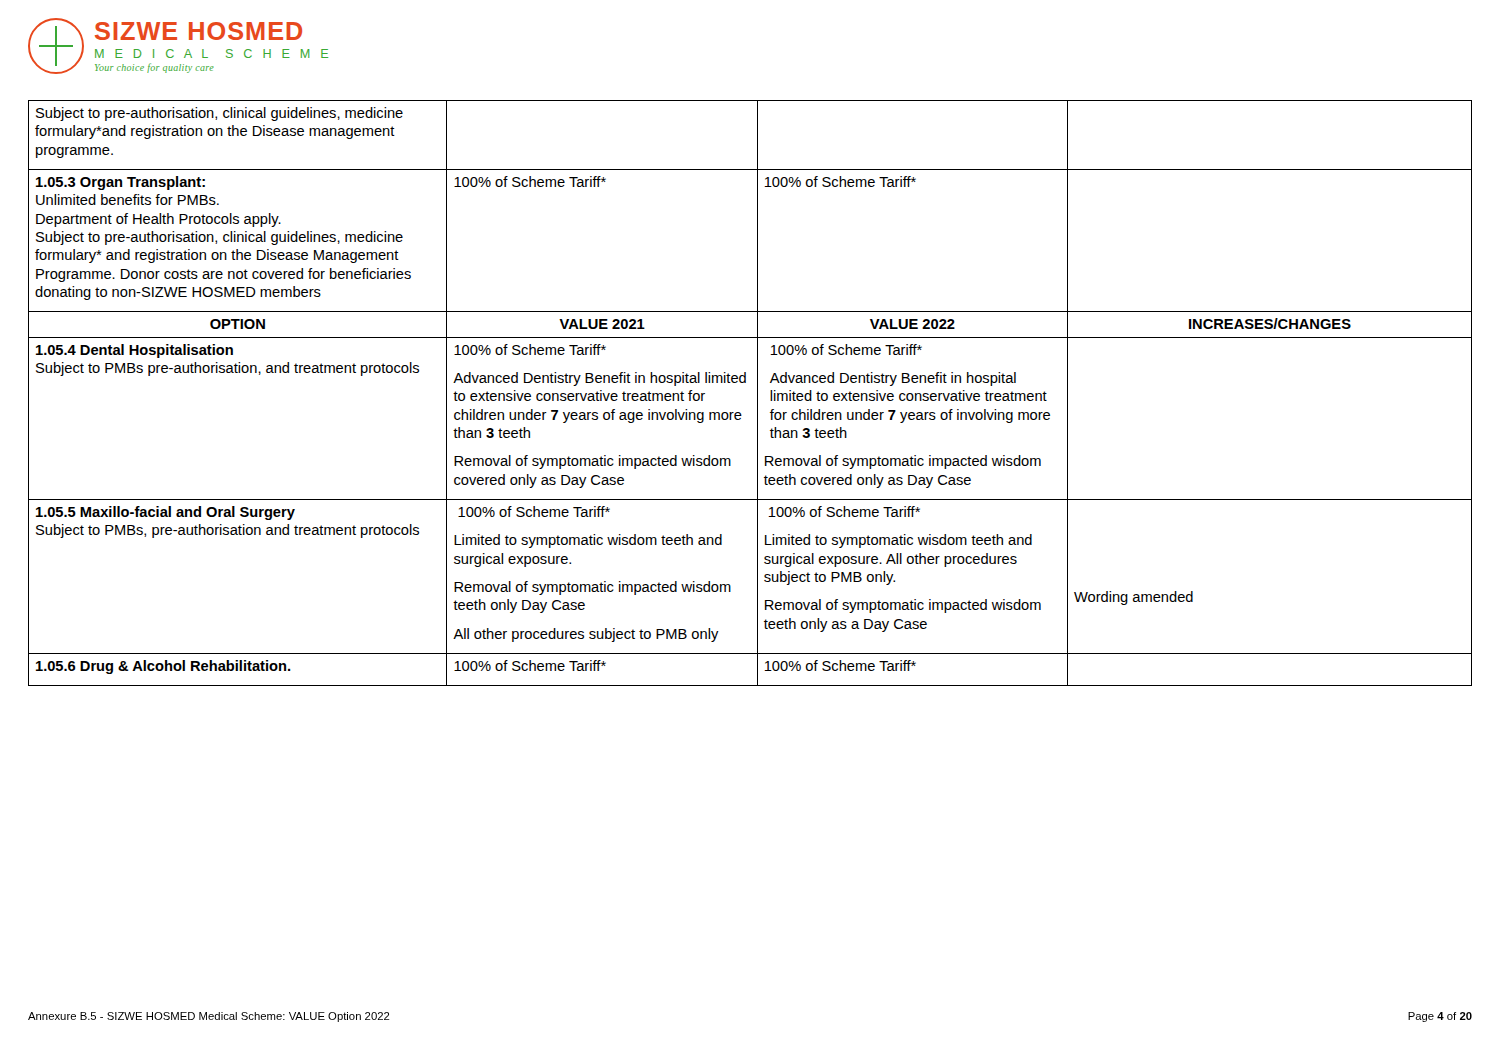SIZWE HOSMED
M E D I C A L S C H E M E
Your choice for quality care
| Subject to pre-authorisation, clinical guidelines, medicine formulary*and registration on the Disease management programme. | | | |
| 1.05.3 Organ Transplant: Unlimited benefits for PMBs. Department of Health Protocols apply. Subject to pre-authorisation, clinical guidelines, medicine formulary* and registration on the Disease Management Programme. Donor costs are not covered for beneficiaries donating to non-SIZWE HOSMED members | 100% of Scheme Tariff* | 100% of Scheme Tariff* | |
| OPTION | VALUE 2021 | VALUE 2022 | INCREASES/CHANGES |
| 1.05.4 Dental Hospitalisation Subject to PMBs pre-authorisation, and treatment protocols | 100% of Scheme Tariff* Advanced Dentistry Benefit in hospital limited to extensive conservative treatment for children under 7 years of age involving more than 3 teeth Removal of symptomatic impacted wisdom covered only as Day Case | 100% of Scheme Tariff* Advanced Dentistry Benefit in hospital limited to extensive conservative treatment for children under 7 years of involving more than 3 teeth Removal of symptomatic impacted wisdom teeth covered only as Day Case | |
| 1.05.5 Maxillo-facial and Oral Surgery Subject to PMBs, pre-authorisation and treatment protocols | 100% of Scheme Tariff* Limited to symptomatic wisdom teeth and surgical exposure. Removal of symptomatic impacted wisdom teeth only Day Case All other procedures subject to PMB only | 100% of Scheme Tariff* Limited to symptomatic wisdom teeth and surgical exposure. All other procedures subject to PMB only. Removal of symptomatic impacted wisdom teeth only as a Day Case | Wording amended |
| 1.05.6 Drug & Alcohol Rehabilitation. | 100% of Scheme Tariff* | 100% of Scheme Tariff* | |
Annexure B.5 - SIZWE HOSMED Medical Scheme: VALUE Option 2022
Page 4 of 20